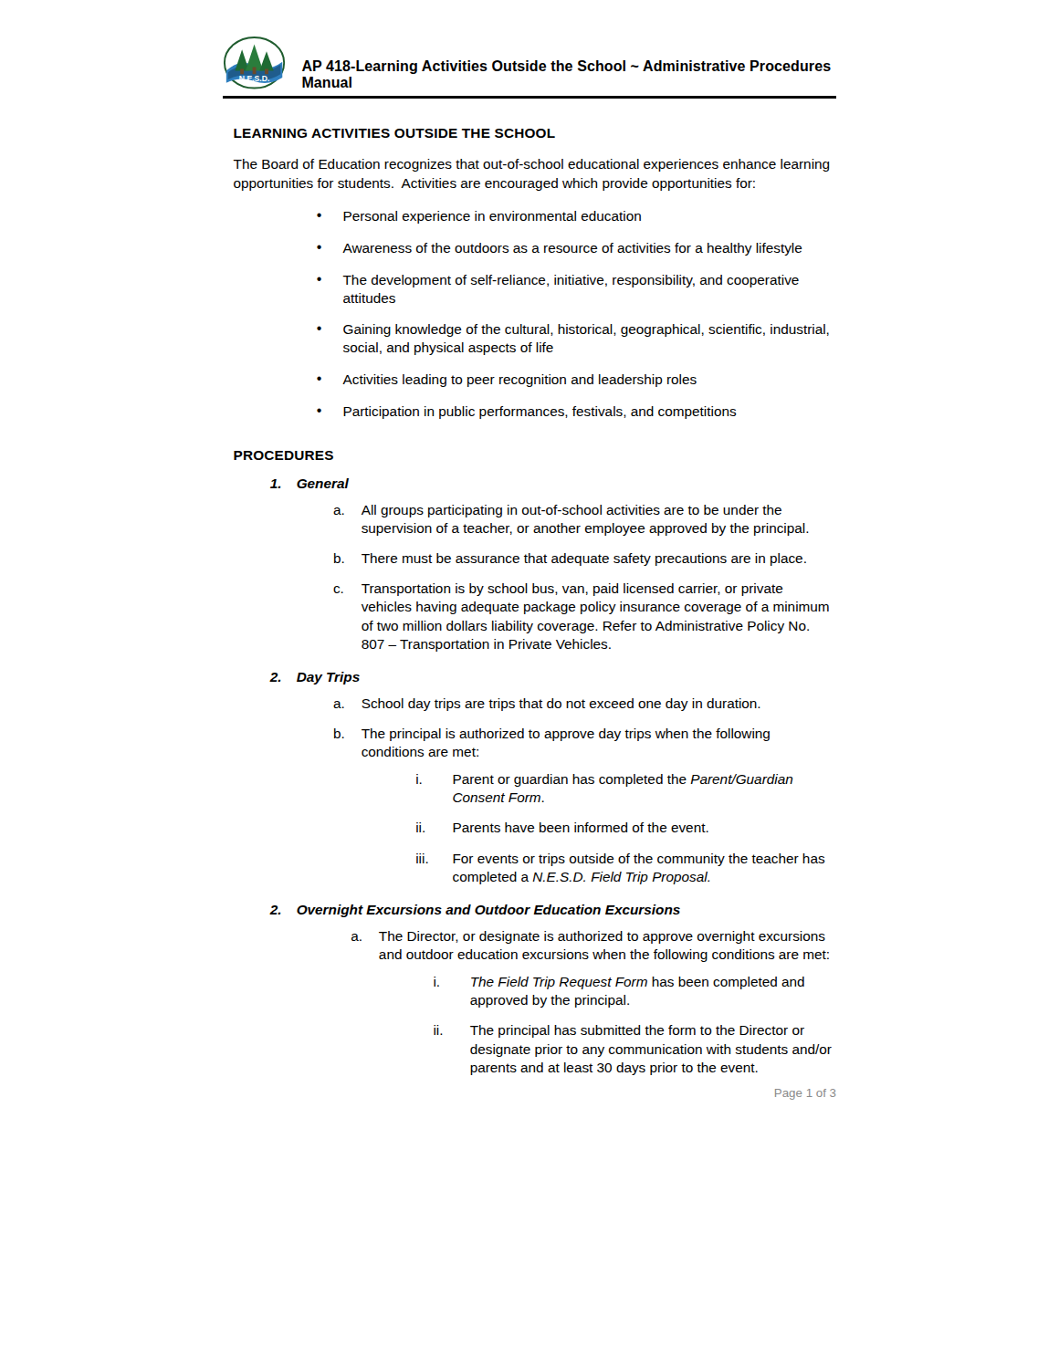N.E.S.D.
AP 418-Learning Activities Outside the School ~ Administrative Procedures Manual
LEARNING ACTIVITIES OUTSIDE THE SCHOOL
The Board of Education recognizes that out-of-school educational experiences enhance learning opportunities for students. Activities are encouraged which provide opportunities for:
Personal experience in environmental education
Awareness of the outdoors as a resource of activities for a healthy lifestyle
The development of self-reliance, initiative, responsibility, and cooperative attitudes
Gaining knowledge of the cultural, historical, geographical, scientific, industrial, social, and physical aspects of life
Activities leading to peer recognition and leadership roles
Participation in public performances, festivals, and competitions
PROCEDURES
1. General
a. All groups participating in out-of-school activities are to be under the supervision of a teacher, or another employee approved by the principal.
b. There must be assurance that adequate safety precautions are in place.
c. Transportation is by school bus, van, paid licensed carrier, or private vehicles having adequate package policy insurance coverage of a minimum of two million dollars liability coverage. Refer to Administrative Policy No. 807 – Transportation in Private Vehicles.
2. Day Trips
a. School day trips are trips that do not exceed one day in duration.
b. The principal is authorized to approve day trips when the following conditions are met:
i. Parent or guardian has completed the Parent/Guardian Consent Form.
ii. Parents have been informed of the event.
iii. For events or trips outside of the community the teacher has completed a N.E.S.D. Field Trip Proposal.
2. Overnight Excursions and Outdoor Education Excursions
a. The Director, or designate is authorized to approve overnight excursions and outdoor education excursions when the following conditions are met:
i. The Field Trip Request Form has been completed and approved by the principal.
ii. The principal has submitted the form to the Director or designate prior to any communication with students and/or parents and at least 30 days prior to the event.
Page 1 of 3